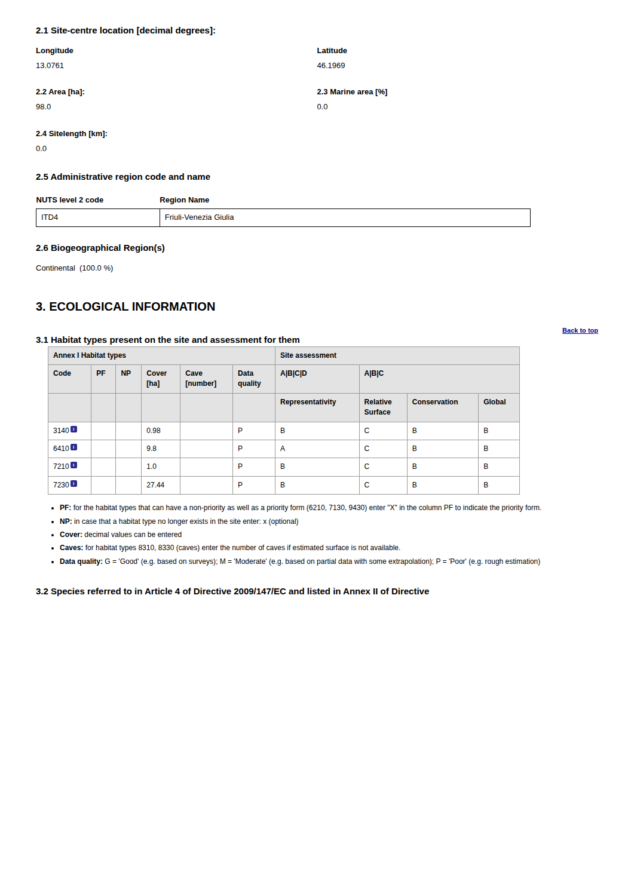2.1 Site-centre location [decimal degrees]:
| Longitude 13.0761 | Latitude 46.1969 |
| 2.2 Area [ha]: 98.0 | 2.3 Marine area [%] 0.0 |
2.4 Sitelength [km]:
0.0
2.5 Administrative region code and name
| NUTS level 2 code | Region Name |
| ITD4 | Friuli-Venezia Giulia |
2.6 Biogeographical Region(s)
Continental (100.0 %)
3. ECOLOGICAL INFORMATION
Back to top
3.1 Habitat types present on the site and assessment for them
| Annex I Habitat types | Site assessment |
| --- | --- |
| Code | PF | NP | Cover [ha] | Cave [number] | Data quality | A/B/C/D | A/B/C |
| | | | | | | Representativity | Relative Surface | Conservation | Global |
| 3140 i | | | 0.98 | | P | B | C | B | B |
| 6410 i | | | 9.8 | | P | A | C | B | B |
| 7210 i | | | 1.0 | | P | B | C | B | B |
| 7230 i | | | 27.44 | | P | B | C | B | B |
PF: for the habitat types that can have a non-priority as well as a priority form (6210, 7130, 9430) enter "X" in the column PF to indicate the priority form.
NP: in case that a habitat type no longer exists in the site enter: x (optional)
Cover: decimal values can be entered
Caves: for habitat types 8310, 8330 (caves) enter the number of caves if estimated surface is not available.
Data quality: G = 'Good' (e.g. based on surveys); M = 'Moderate' (e.g. based on partial data with some extrapolation); P = 'Poor' (e.g. rough estimation)
3.2 Species referred to in Article 4 of Directive 2009/147/EC and listed in Annex II of Directive